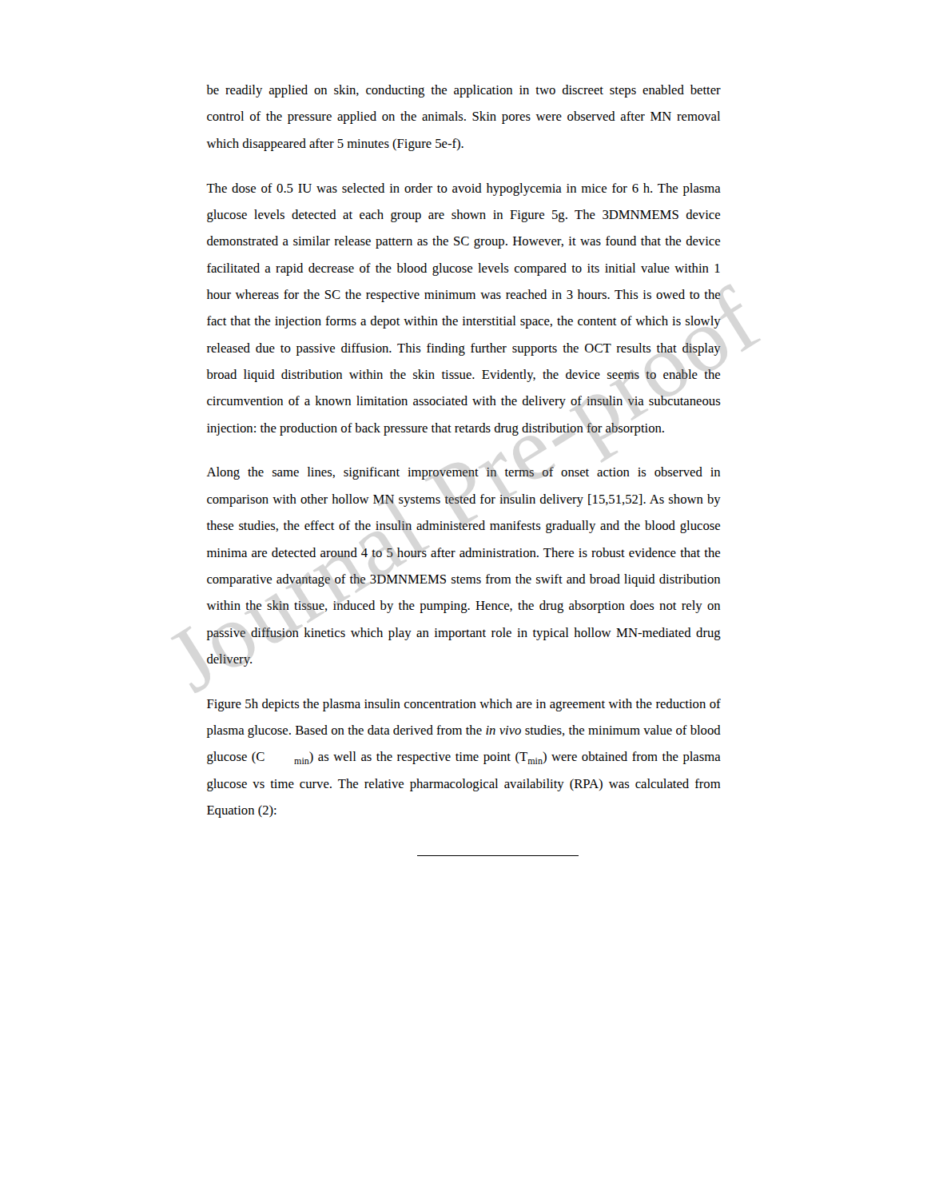be readily applied on skin, conducting the application in two discreet steps enabled better control of the pressure applied on the animals. Skin pores were observed after MN removal which disappeared after 5 minutes (Figure 5e-f).
The dose of 0.5 IU was selected in order to avoid hypoglycemia in mice for 6 h. The plasma glucose levels detected at each group are shown in Figure 5g. The 3DMNMEMS device demonstrated a similar release pattern as the SC group. However, it was found that the device facilitated a rapid decrease of the blood glucose levels compared to its initial value within 1 hour whereas for the SC the respective minimum was reached in 3 hours. This is owed to the fact that the injection forms a depot within the interstitial space, the content of which is slowly released due to passive diffusion. This finding further supports the OCT results that display broad liquid distribution within the skin tissue. Evidently, the device seems to enable the circumvention of a known limitation associated with the delivery of insulin via subcutaneous injection: the production of back pressure that retards drug distribution for absorption.
Along the same lines, significant improvement in terms of onset action is observed in comparison with other hollow MN systems tested for insulin delivery [15,51,52]. As shown by these studies, the effect of the insulin administered manifests gradually and the blood glucose minima are detected around 4 to 5 hours after administration. There is robust evidence that the comparative advantage of the 3DMNMEMS stems from the swift and broad liquid distribution within the skin tissue, induced by the pumping. Hence, the drug absorption does not rely on passive diffusion kinetics which play an important role in typical hollow MN-mediated drug delivery.
Figure 5h depicts the plasma insulin concentration which are in agreement with the reduction of plasma glucose. Based on the data derived from the in vivo studies, the minimum value of blood glucose (C min) as well as the respective time point (Tmin) were obtained from the plasma glucose vs time curve. The relative pharmacological availability (RPA) was calculated from Equation (2):
Journal Pre-proof